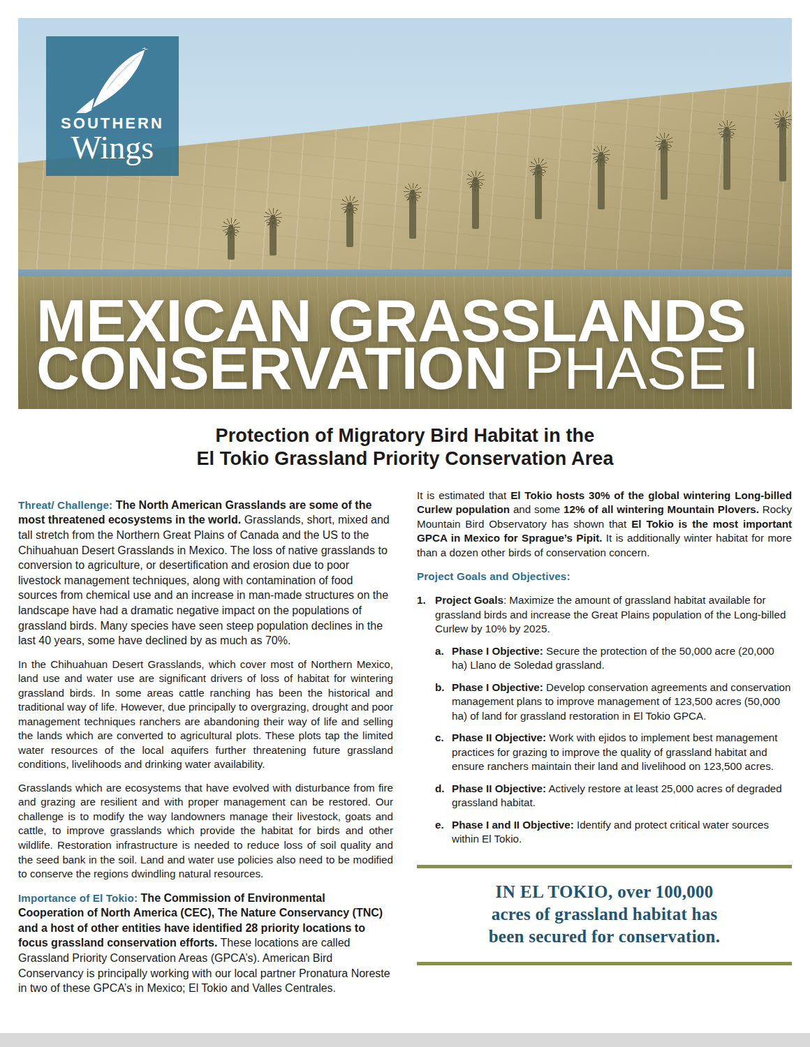Southern
Wings
Mexican Grasslands Conservation Phase I
Protection of Migratory Bird Habitat in the
El Tokio Grassland Priority Conservation Area
Threat/ Challenge:
The North American Grasslands are some of the most threatened ecosystems in the world. Grasslands, short, mixed and tall stretch from the Northern Great Plains of Canada and the US to the Chihuahuan Desert Grasslands in Mexico. The loss of native grasslands to conversion to agriculture, or desertification and erosion due to poor livestock management techniques, along with contamination of food sources from chemical use and an increase in man-made structures on the landscape have had a dramatic negative impact on the populations of grassland birds. Many species have seen steep population declines in the last 40 years, some have declined by as much as 70%.
In the Chihuahuan Desert Grasslands, which cover most of Northern Mexico, land use and water use are significant drivers of loss of habitat for wintering grassland birds. In some areas cattle ranching has been the historical and traditional way of life. However, due principally to overgrazing, drought and poor management techniques ranchers are abandoning their way of life and selling the lands which are converted to agricultural plots. These plots tap the limited water resources of the local aquifers further threatening future grassland conditions, livelihoods and drinking water availability.
Grasslands which are ecosystems that have evolved with disturbance from fire and grazing are resilient and with proper management can be restored. Our challenge is to modify the way landowners manage their livestock, goats and cattle, to improve grasslands which provide the habitat for birds and other wildlife. Restoration infrastructure is needed to reduce loss of soil quality and the seed bank in the soil. Land and water use policies also need to be modified to conserve the regions dwindling natural resources.
Importance of El Tokio:
The Commission of Environmental Cooperation of North America (CEC), The Nature Conservancy (TNC) and a host of other entities have identified 28 priority locations to focus grassland conservation efforts. These locations are called Grassland Priority Conservation Areas (GPCA’s). American Bird Conservancy is principally working with our local partner Pronatura Noreste in two of these GPCA’s in Mexico; El Tokio and Valles Centrales.
It is estimated that El Tokio hosts 30% of the global wintering Long-billed Curlew population and some 12% of all wintering Mountain Plovers. Rocky Mountain Bird Observatory has shown that El Tokio is the most important GPCA in Mexico for Sprague’s Pipit. It is additionally winter habitat for more than a dozen other birds of conservation concern.
Project Goals and Objectives:
1. Project Goals: Maximize the amount of grassland habitat available for grassland birds and increase the Great Plains population of the Long-billed Curlew by 10% by 2025.
a. Phase I Objective: Secure the protection of the 50,000 acre (20,000 ha) Llano de Soledad grassland.
b. Phase I Objective: Develop conservation agreements and conservation management plans to improve management of 123,500 acres (50,000 ha) of land for grassland restoration in El Tokio GPCA.
c. Phase II Objective: Work with ejidos to implement best management practices for grazing to improve the quality of grassland habitat and ensure ranchers maintain their land and livelihood on 123,500 acres.
d. Phase II Objective: Actively restore at least 25,000 acres of degraded grassland habitat.
e. Phase I and II Objective: Identify and protect critical water sources within El Tokio.
In El Tokio, over 100,000
acres of grassland habitat has
been secured for conservation.